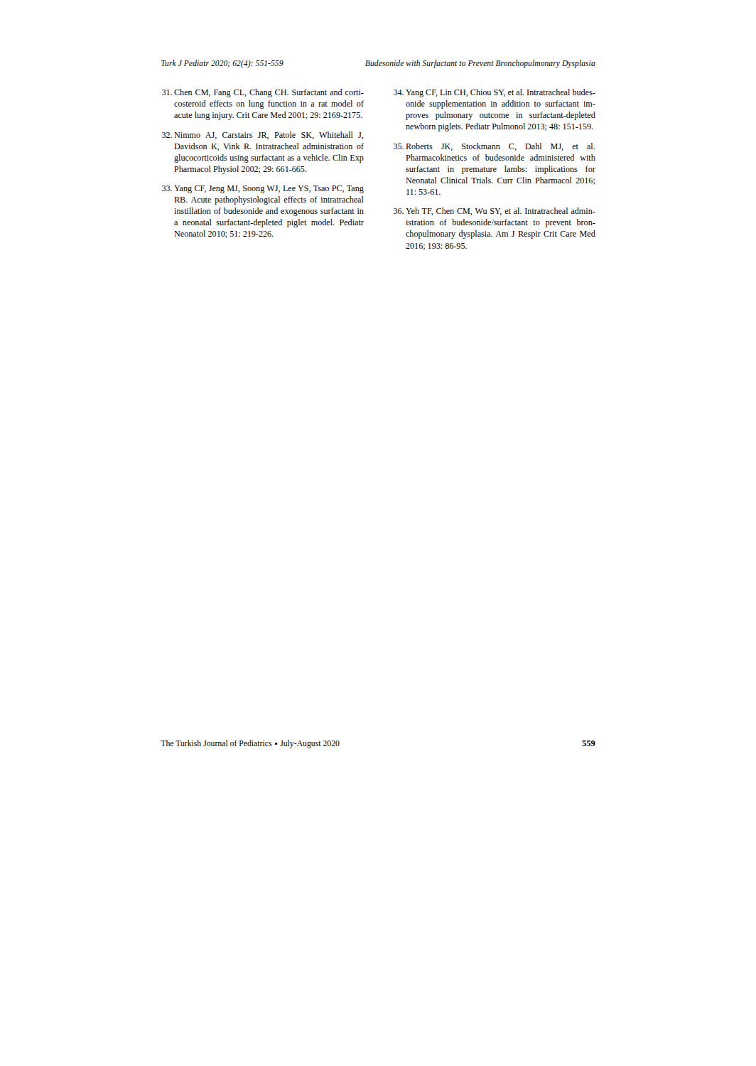Turk J Pediatr 2020; 62(4): 551-559 Budesonide with Surfactant to Prevent Bronchopulmonary Dysplasia
31. Chen CM, Fang CL, Chang CH. Surfactant and corticosteroid effects on lung function in a rat model of acute lung injury. Crit Care Med 2001; 29: 2169-2175.
32. Nimmo AJ, Carstairs JR, Patole SK, Whitehall J, Davidson K, Vink R. Intratracheal administration of glucocorticoids using surfactant as a vehicle. Clin Exp Pharmacol Physiol 2002; 29: 661-665.
33. Yang CF, Jeng MJ, Soong WJ, Lee YS, Tsao PC, Tang RB. Acute pathophysiological effects of intratracheal instillation of budesonide and exogenous surfactant in a neonatal surfactant-depleted piglet model. Pediatr Neonatol 2010; 51: 219-226.
34. Yang CF, Lin CH, Chiou SY, et al. Intratracheal budesonide supplementation in addition to surfactant improves pulmonary outcome in surfactant-depleted newborn piglets. Pediatr Pulmonol 2013; 48: 151-159.
35. Roberts JK, Stockmann C, Dahl MJ, et al. Pharmacokinetics of budesonide administered with surfactant in premature lambs: implications for Neonatal Clinical Trials. Curr Clin Pharmacol 2016; 11: 53-61.
36. Yeh TF, Chen CM, Wu SY, et al. Intratracheal administration of budesonide/surfactant to prevent bronchopulmonary dysplasia. Am J Respir Crit Care Med 2016; 193: 86-95.
The Turkish Journal of Pediatrics ▪ July-August 2020 559